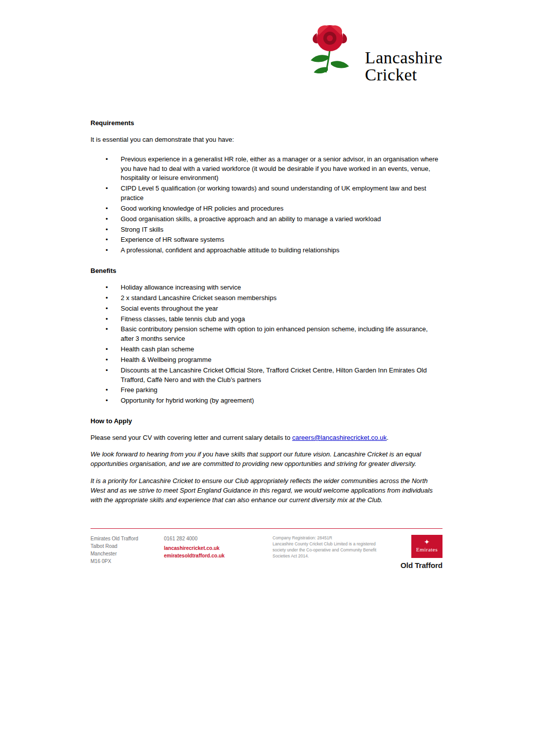Lancashire Cricket
Requirements
It is essential you can demonstrate that you have:
Previous experience in a generalist HR role, either as a manager or a senior advisor, in an organisation where you have had to deal with a varied workforce (it would be desirable if you have worked in an events, venue, hospitality or leisure environment)
CIPD Level 5 qualification (or working towards) and sound understanding of UK employment law and best practice
Good working knowledge of HR policies and procedures
Good organisation skills, a proactive approach and an ability to manage a varied workload
Strong IT skills
Experience of HR software systems
A professional, confident and approachable attitude to building relationships
Benefits
Holiday allowance increasing with service
2 x standard Lancashire Cricket season memberships
Social events throughout the year
Fitness classes, table tennis club and yoga
Basic contributory pension scheme with option to join enhanced pension scheme, including life assurance, after 3 months service
Health cash plan scheme
Health & Wellbeing programme
Discounts at the Lancashire Cricket Official Store, Trafford Cricket Centre, Hilton Garden Inn Emirates Old Trafford, Caffè Nero and with the Club’s partners
Free parking
Opportunity for hybrid working (by agreement)
How to Apply
Please send your CV with covering letter and current salary details to careers@lancashirecricket.co.uk.
We look forward to hearing from you if you have skills that support our future vision. Lancashire Cricket is an equal opportunities organisation, and we are committed to providing new opportunities and striving for greater diversity.
It is a priority for Lancashire Cricket to ensure our Club appropriately reflects the wider communities across the North West and as we strive to meet Sport England Guidance in this regard, we would welcome applications from individuals with the appropriate skills and experience that can also enhance our current diversity mix at the Club.
Emirates Old Trafford
Talbot Road
Manchester
M16 0PX
0161 282 4000
lancashirecricket.co.uk emiratesoldtrafford.co.uk
Company Registration: 28451R
Lancashire County Cricket Club Limited is a registered society under the Co-operative and Community Benefit Societies Act 2014.
✦ Emirates
Old Trafford